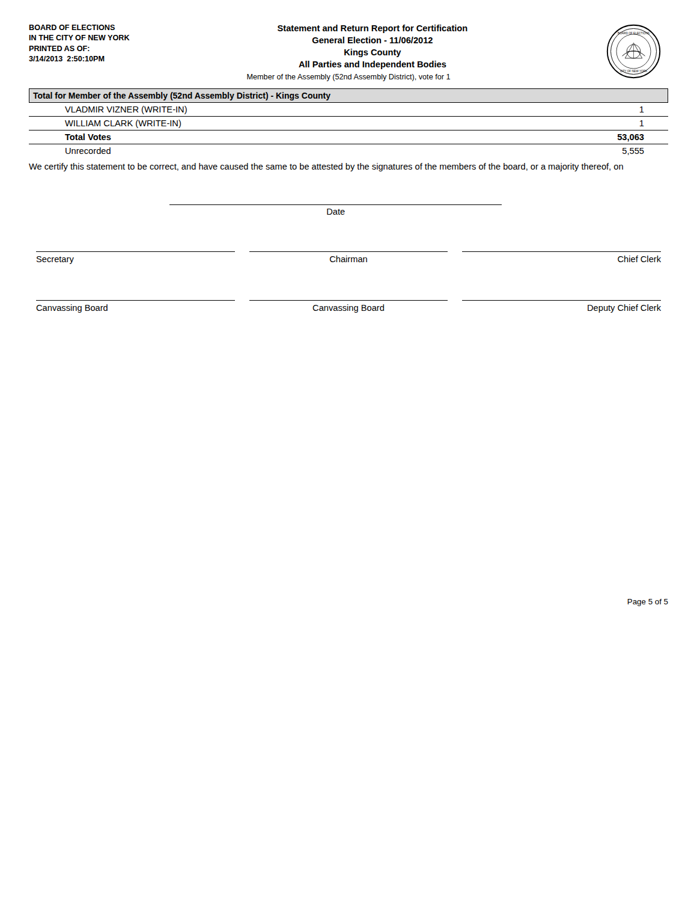BOARD OF ELECTIONS
IN THE CITY OF NEW YORK
PRINTED AS OF:
3/14/2013 2:50:10PM
Statement and Return Report for Certification
General Election - 11/06/2012
Kings County
All Parties and Independent Bodies
Member of the Assembly (52nd Assembly District), vote for 1
BOARD OF ELECTIONS CITY OF NEW YORK
Total for Member of the Assembly (52nd Assembly District) - Kings County
| VLADMIR VIZNER (WRITE-IN) | 1 |
| WILLIAM CLARK (WRITE-IN) | 1 |
| Total Votes | 53,063 |
| Unrecorded | 5,555 |
We certify this statement to be correct, and have caused the same to be attested by the signatures of the members of the board, or a majority thereof, on
Date
Secretary
Chairman
Chief Clerk
Canvassing Board
Canvassing Board
Deputy Chief Clerk
Page 5 of 5